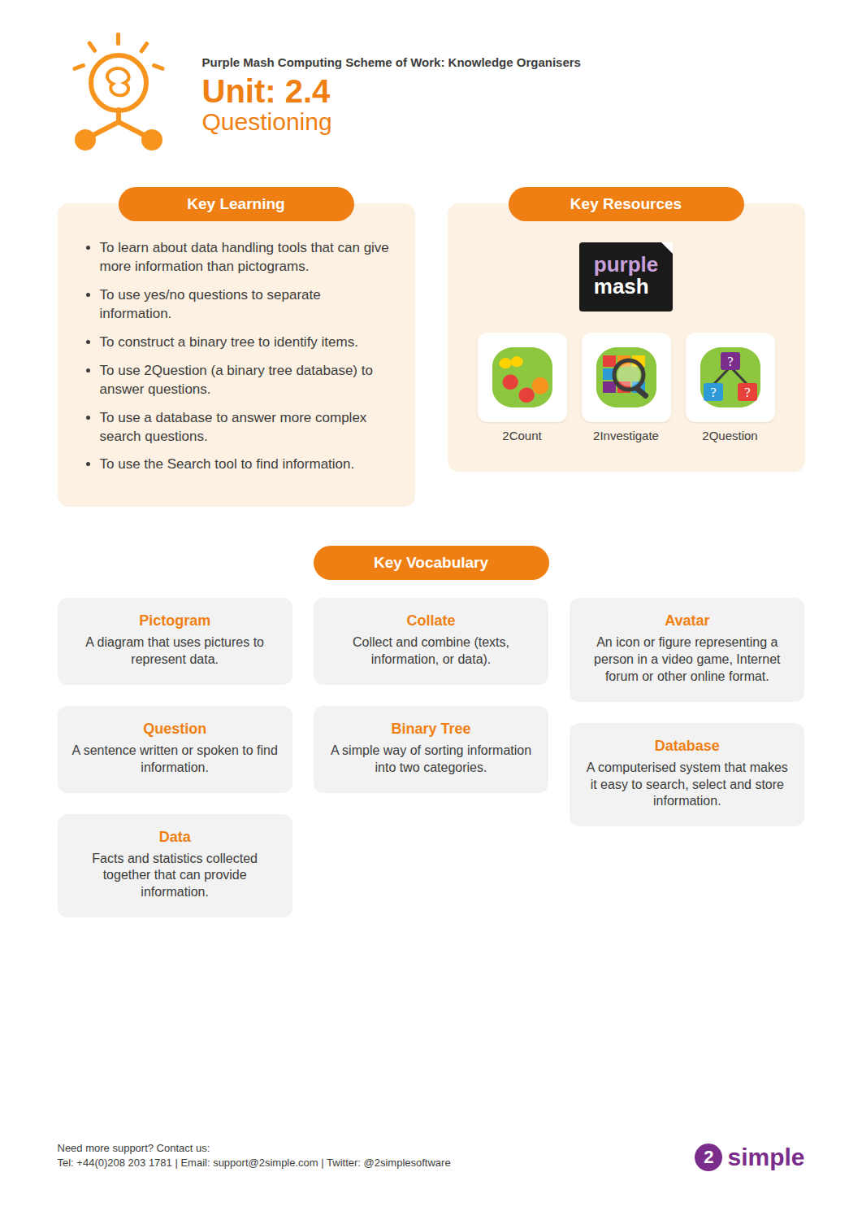Purple Mash Computing Scheme of Work: Knowledge Organisers
Unit: 2.4
Questioning
Key Learning
To learn about data handling tools that can give more information than pictograms.
To use yes/no questions to separate information.
To construct a binary tree to identify items.
To use 2Question (a binary tree database) to answer questions.
To use a database to answer more complex search questions.
To use the Search tool to find information.
Key Resources
purple
mash
2Count
2Investigate
? ? ?
2Question
Key Vocabulary
Pictogram
A diagram that uses pictures to represent data.
Question
A sentence written or spoken to find information.
Data
Facts and statistics collected together that can provide information.
Collate
Collect and combine (texts, information, or data).
Binary Tree
A simple way of sorting information into two categories.
Avatar
An icon or figure representing a person in a video game, Internet forum or other online format.
Database
A computerised system that makes it easy to search, select and store information.
Need more support? Contact us:
Tel: +44(0)208 203 1781 | Email: support@2simple.com | Twitter: @2simplesoftware
2 simple